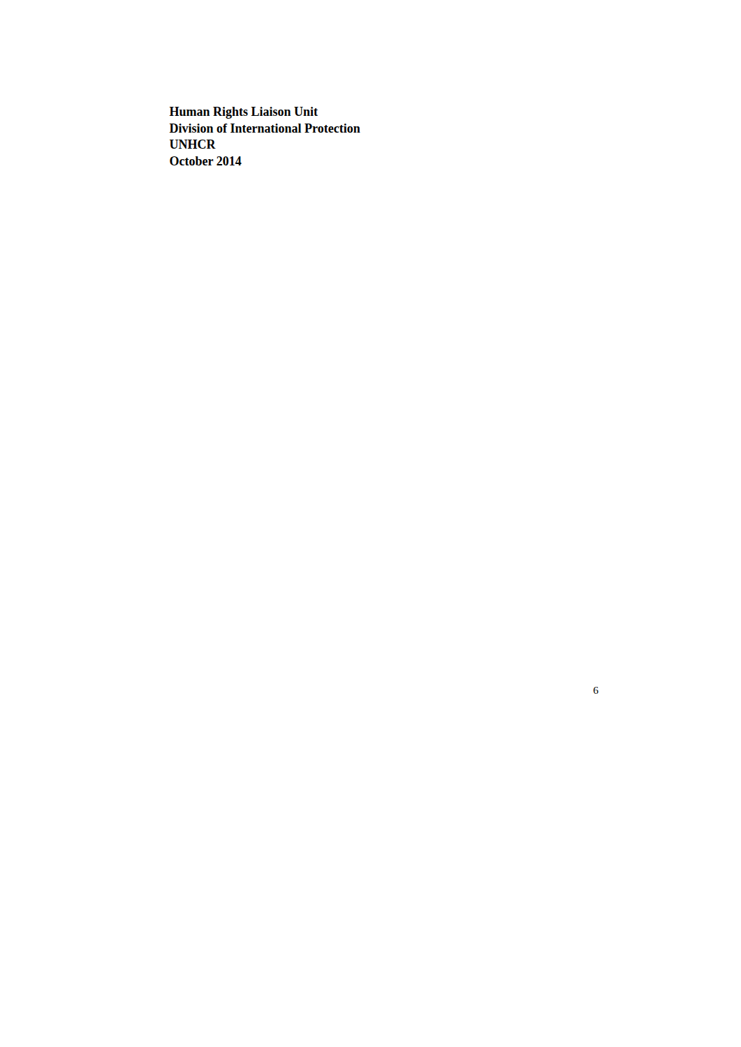Human Rights Liaison Unit Division of International Protection UNHCR October 2014
6